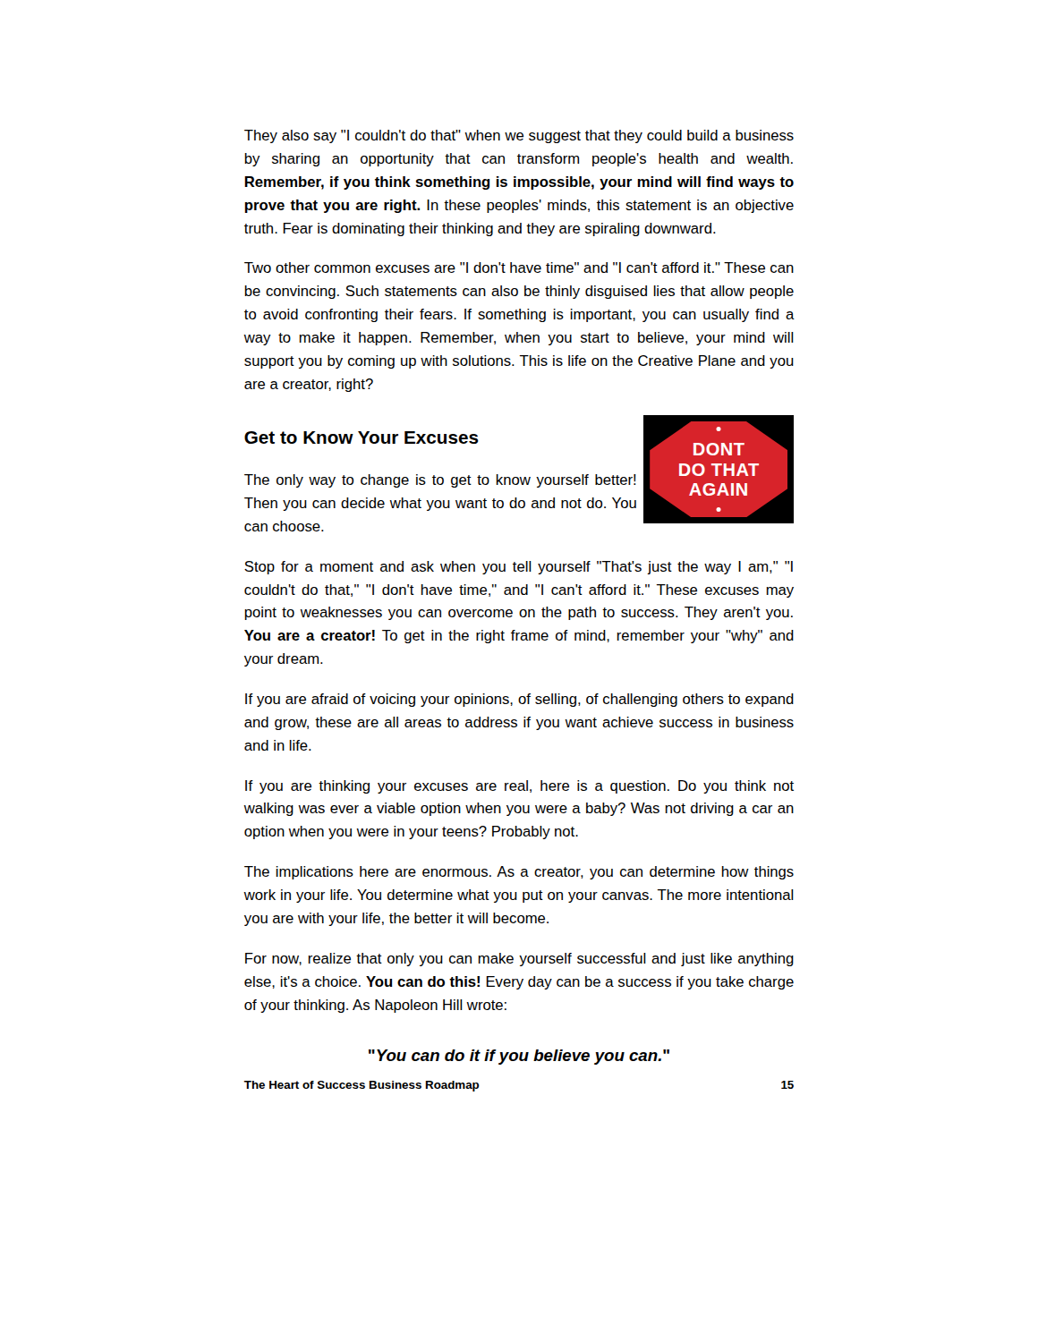They also say "I couldn't do that" when we suggest that they could build a business by sharing an opportunity that can transform people's health and wealth. Remember, if you think something is impossible, your mind will find ways to prove that you are right. In these peoples' minds, this statement is an objective truth. Fear is dominating their thinking and they are spiraling downward.
Two other common excuses are "I don't have time" and "I can't afford it." These can be convincing. Such statements can also be thinly disguised lies that allow people to avoid confronting their fears. If something is important, you can usually find a way to make it happen. Remember, when you start to believe, your mind will support you by coming up with solutions. This is life on the Creative Plane and you are a creator, right?
DONT
DO THAT
AGAIN
Get to Know Your Excuses
The only way to change is to get to know yourself better! Then you can decide what you want to do and not do. You can choose.
Stop for a moment and ask when you tell yourself "That's just the way I am," "I couldn't do that," "I don't have time," and "I can't afford it." These excuses may point to weaknesses you can overcome on the path to success. They aren't you. You are a creator! To get in the right frame of mind, remember your "why" and your dream.
If you are afraid of voicing your opinions, of selling, of challenging others to expand and grow, these are all areas to address if you want achieve success in business and in life.
If you are thinking your excuses are real, here is a question. Do you think not walking was ever a viable option when you were a baby? Was not driving a car an option when you were in your teens? Probably not.
The implications here are enormous. As a creator, you can determine how things work in your life. You determine what you put on your canvas. The more intentional you are with your life, the better it will become.
For now, realize that only you can make yourself successful and just like anything else, it's a choice. You can do this! Every day can be a success if you take charge of your thinking. As Napoleon Hill wrote:
"You can do it if you believe you can."
The Heart of Success Business Roadmap 15